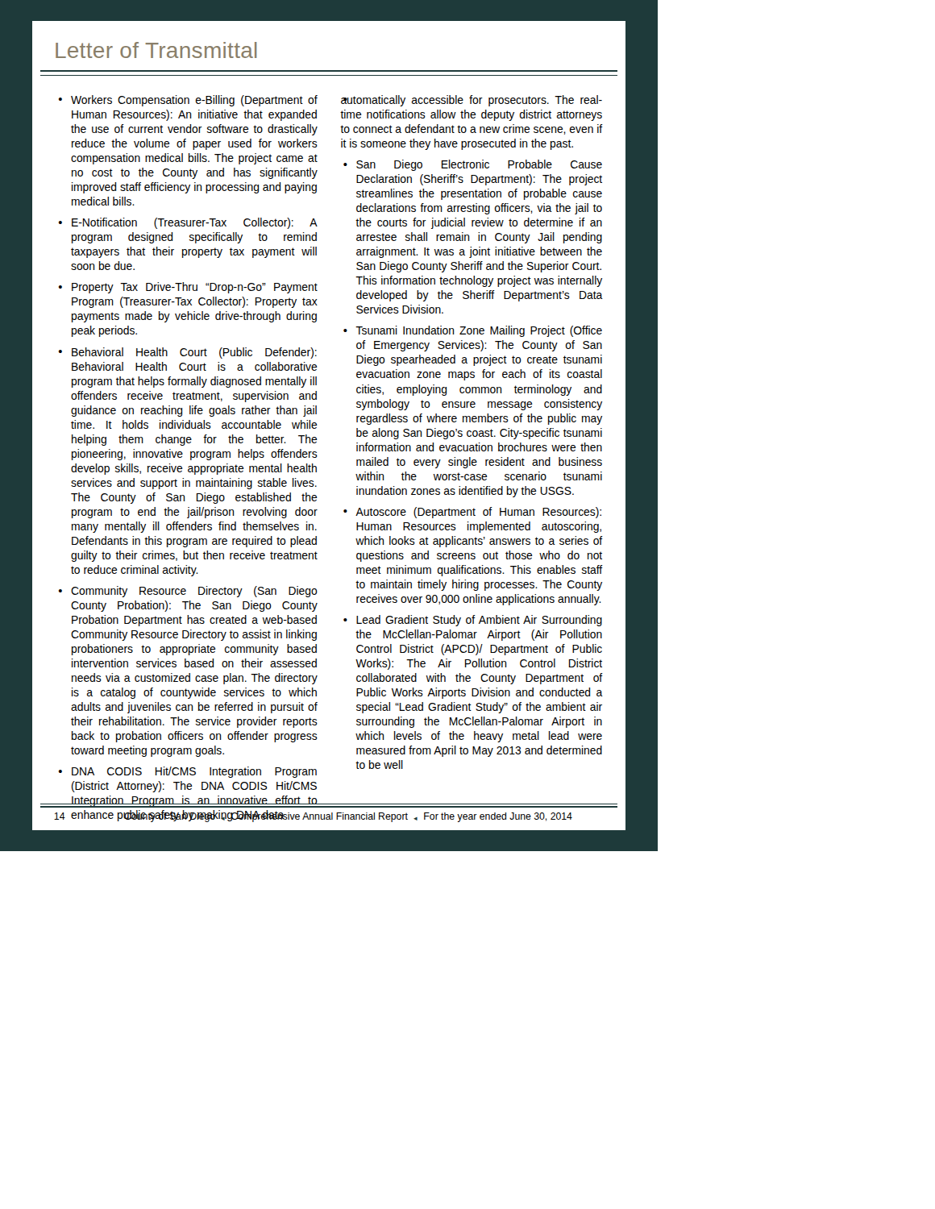Letter of Transmittal
Workers Compensation e-Billing (Department of Human Resources): An initiative that expanded the use of current vendor software to drastically reduce the volume of paper used for workers compensation medical bills. The project came at no cost to the County and has significantly improved staff efficiency in processing and paying medical bills.
E-Notification (Treasurer-Tax Collector): A program designed specifically to remind taxpayers that their property tax payment will soon be due.
Property Tax Drive-Thru “Drop-n-Go” Payment Program (Treasurer-Tax Collector): Property tax payments made by vehicle drive-through during peak periods.
Behavioral Health Court (Public Defender): Behavioral Health Court is a collaborative program that helps formally diagnosed mentally ill offenders receive treatment, supervision and guidance on reaching life goals rather than jail time. It holds individuals accountable while helping them change for the better. The pioneering, innovative program helps offenders develop skills, receive appropriate mental health services and support in maintaining stable lives. The County of San Diego established the program to end the jail/prison revolving door many mentally ill offenders find themselves in. Defendants in this program are required to plead guilty to their crimes, but then receive treatment to reduce criminal activity.
Community Resource Directory (San Diego County Probation): The San Diego County Probation Department has created a web-based Community Resource Directory to assist in linking probationers to appropriate community based intervention services based on their assessed needs via a customized case plan. The directory is a catalog of countywide services to which adults and juveniles can be referred in pursuit of their rehabilitation. The service provider reports back to probation officers on offender progress toward meeting program goals.
DNA CODIS Hit/CMS Integration Program (District Attorney): The DNA CODIS Hit/CMS Integration Program is an innovative effort to enhance public safety by making DNA data
automatically accessible for prosecutors. The real-time notifications allow the deputy district attorneys to connect a defendant to a new crime scene, even if it is someone they have prosecuted in the past.
San Diego Electronic Probable Cause Declaration (Sheriff’s Department): The project streamlines the presentation of probable cause declarations from arresting officers, via the jail to the courts for judicial review to determine if an arrestee shall remain in County Jail pending arraignment. It was a joint initiative between the San Diego County Sheriff and the Superior Court. This information technology project was internally developed by the Sheriff Department’s Data Services Division.
Tsunami Inundation Zone Mailing Project (Office of Emergency Services): The County of San Diego spearheaded a project to create tsunami evacuation zone maps for each of its coastal cities, employing common terminology and symbology to ensure message consistency regardless of where members of the public may be along San Diego’s coast. City-specific tsunami information and evacuation brochures were then mailed to every single resident and business within the worst-case scenario tsunami inundation zones as identified by the USGS.
Autoscore (Department of Human Resources): Human Resources implemented autoscoring, which looks at applicants’ answers to a series of questions and screens out those who do not meet minimum qualifications. This enables staff to maintain timely hiring processes. The County receives over 90,000 online applications annually.
Lead Gradient Study of Ambient Air Surrounding the McClellan-Palomar Airport (Air Pollution Control District (APCD)/ Department of Public Works): The Air Pollution Control District collaborated with the County Department of Public Works Airports Division and conducted a special “Lead Gradient Study” of the ambient air surrounding the McClellan-Palomar Airport in which levels of the heavy metal lead were measured from April to May 2013 and determined to be well
14
County of San Diego ◂ Comprehensive Annual Financial Report ◂ For the year ended June 30, 2014